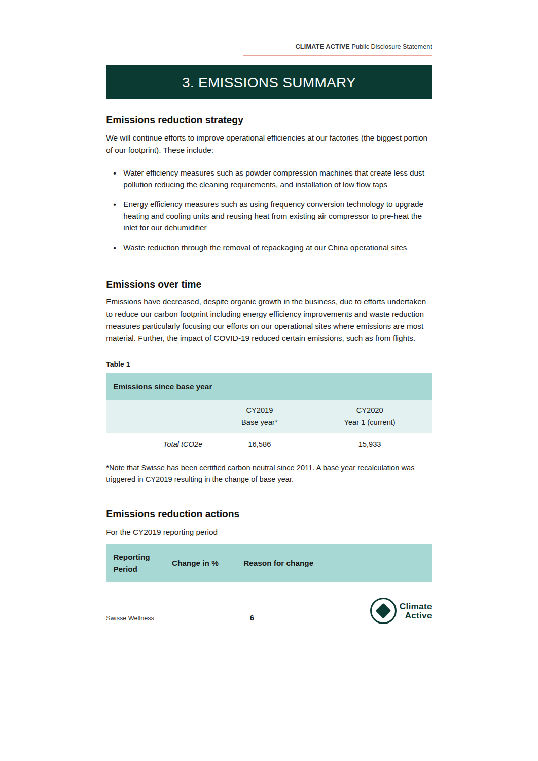CLIMATE ACTIVE Public Disclosure Statement
3. EMISSIONS SUMMARY
Emissions reduction strategy
We will continue efforts to improve operational efficiencies at our factories (the biggest portion of our footprint). These include:
Water efficiency measures such as powder compression machines that create less dust pollution reducing the cleaning requirements, and installation of low flow taps
Energy efficiency measures such as using frequency conversion technology to upgrade heating and cooling units and reusing heat from existing air compressor to pre-heat the inlet for our dehumidifier
Waste reduction through the removal of repackaging at our China operational sites
Emissions over time
Emissions have decreased, despite organic growth in the business, due to efforts undertaken to reduce our carbon footprint including energy efficiency improvements and waste reduction measures particularly focusing our efforts on our operational sites where emissions are most material. Further, the impact of COVID-19 reduced certain emissions, such as from flights.
Table 1
| Emissions since base year |
| --- |
| | CY2019 Base year* | CY2020 Year 1 (current) |
| Total tCO2e | 16,586 | 15,933 |
*Note that Swisse has been certified carbon neutral since 2011. A base year recalculation was triggered in CY2019 resulting in the change of base year.
Emissions reduction actions
For the CY2019 reporting period
| Reporting Period | Change in % | Reason for change |
| --- | --- | --- |
Swisse Wellness
6
Climate Active